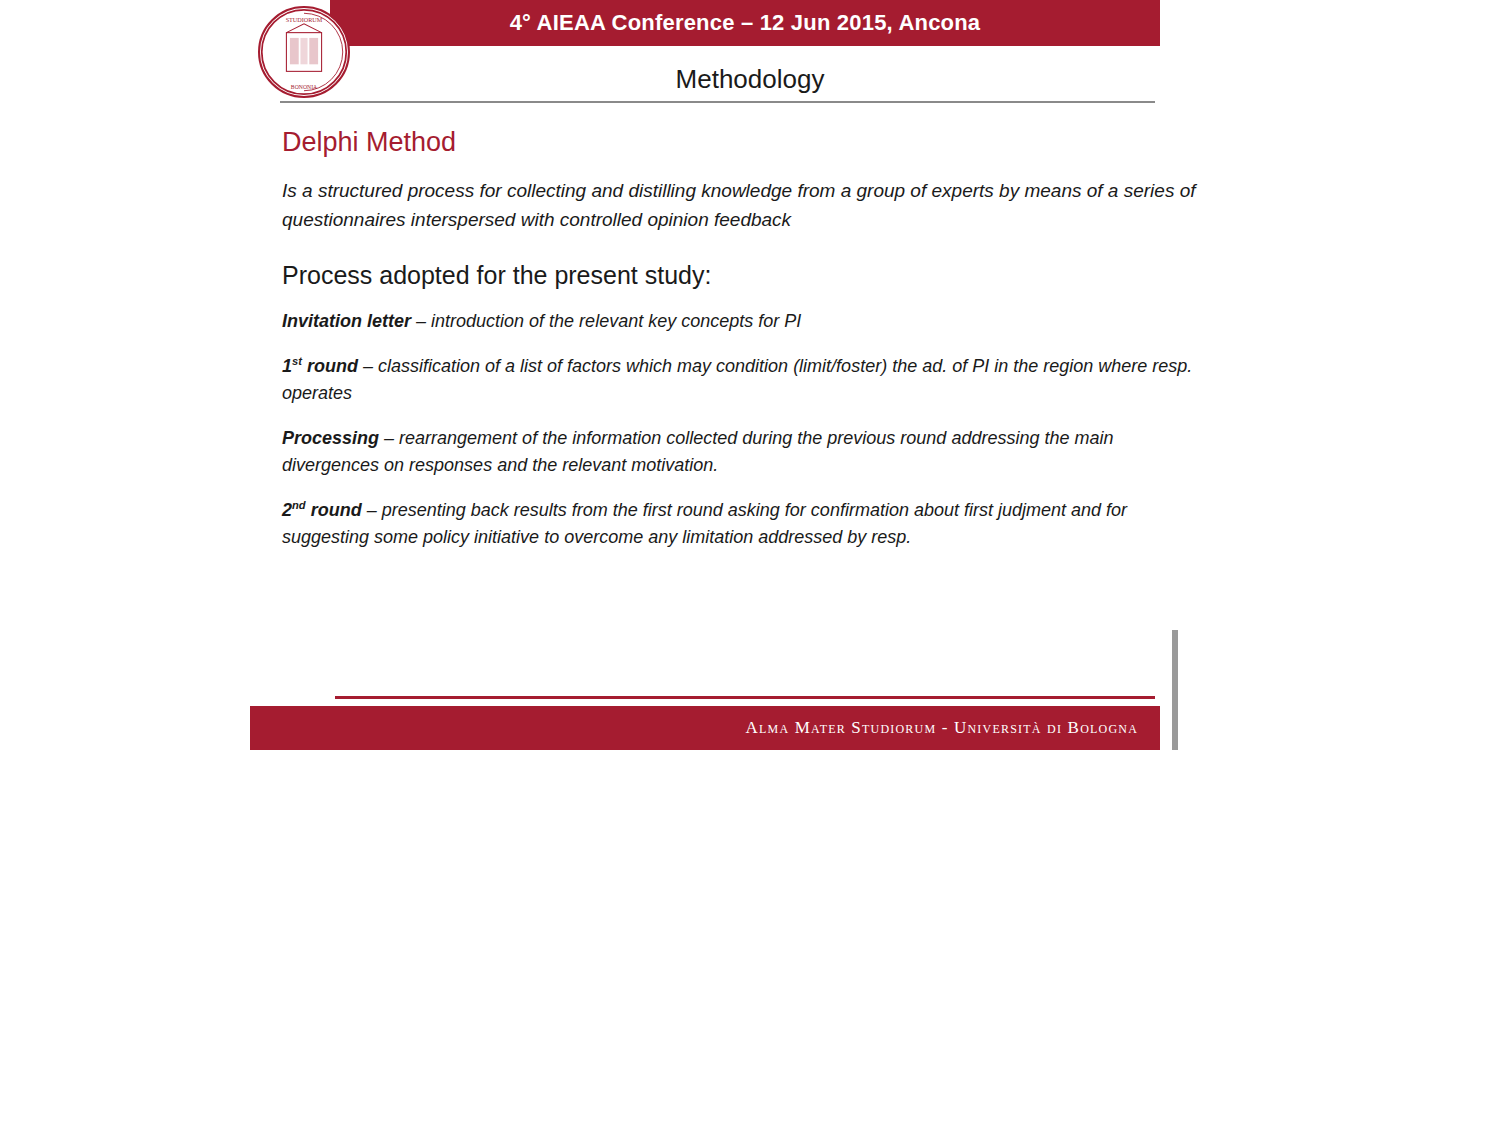4° AIEAA Conference – 12 Jun 2015, Ancona
STUDIORUM BONONIA
Methodology
Delphi Method
Is a structured process for collecting and distilling knowledge from a group of experts by means of a series of questionnaires interspersed with controlled opinion feedback
Process adopted for the present study:
Invitation letter – introduction of the relevant key concepts for PI
1st round – classification of a list of factors which may condition (limit/foster) the ad. of PI in the region where resp. operates
Processing – rearrangement of the information collected during the previous round addressing the main divergences on responses and the relevant motivation.
2nd round – presenting back results from the first round asking for confirmation about first judjment and for suggesting some policy initiative to overcome any limitation addressed by resp.
Alma Mater Studiorum - Università di Bologna